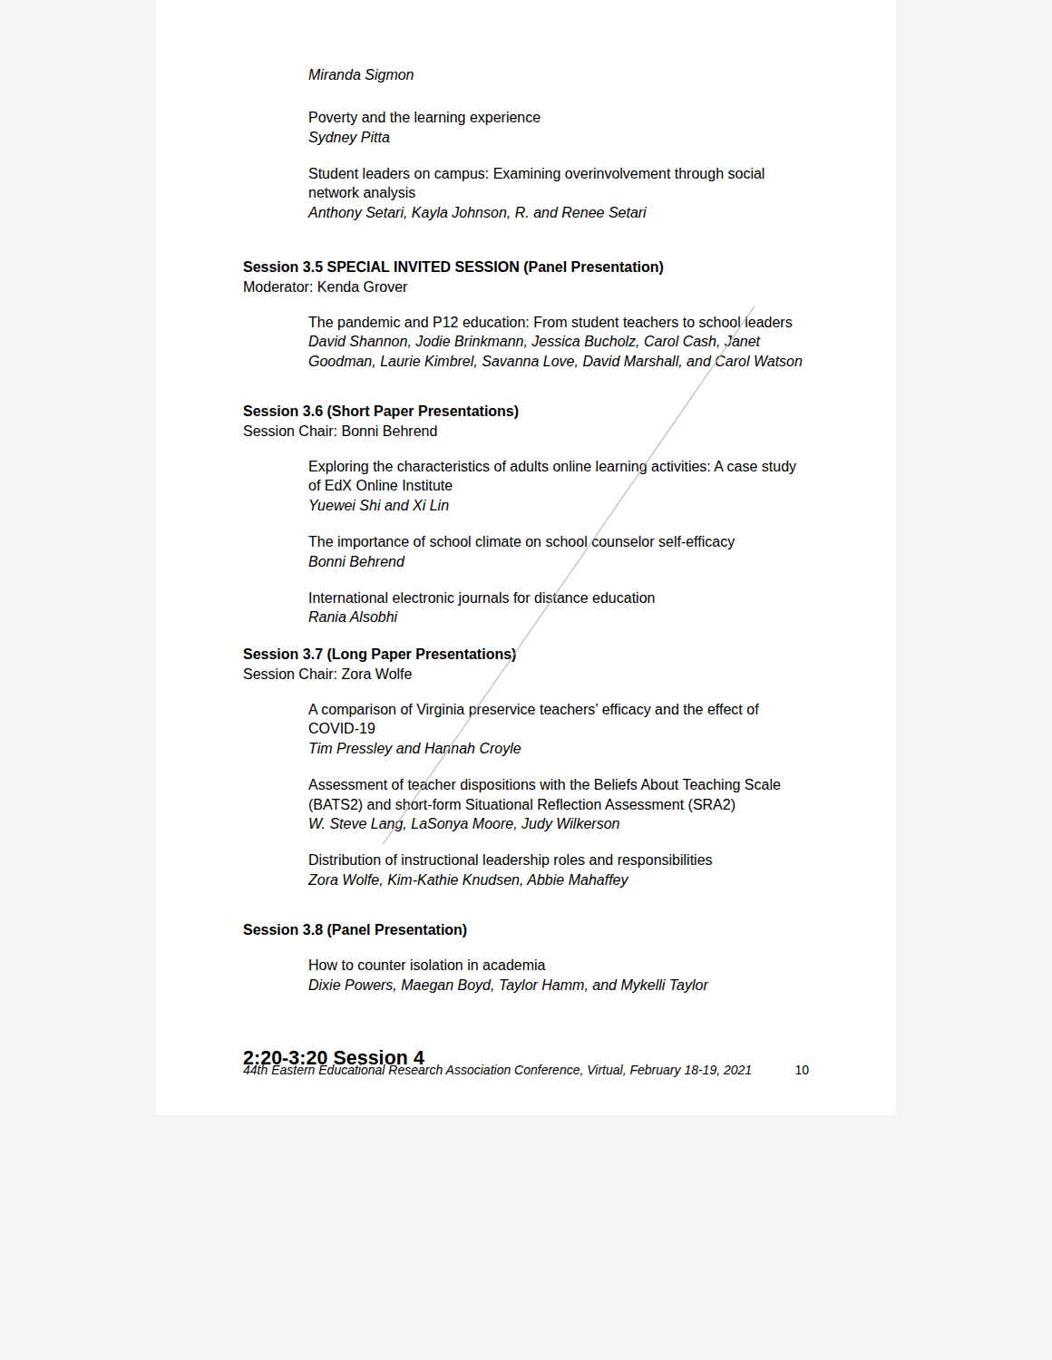Miranda Sigmon
Poverty and the learning experience Sydney Pitta
Student leaders on campus: Examining overinvolvement through social network analysis Anthony Setari, Kayla Johnson, R. and Renee Setari
Session 3.5 SPECIAL INVITED SESSION (Panel Presentation)
Moderator: Kenda Grover
The pandemic and P12 education: From student teachers to school leaders David Shannon, Jodie Brinkmann, Jessica Bucholz, Carol Cash, Janet Goodman, Laurie Kimbrel, Savanna Love, David Marshall, and Carol Watson
Session 3.6 (Short Paper Presentations)
Session Chair: Bonni Behrend
Exploring the characteristics of adults online learning activities: A case study of EdX Online Institute Yuewei Shi and Xi Lin
The importance of school climate on school counselor self-efficacy Bonni Behrend
International electronic journals for distance education Rania Alsobhi
Session 3.7 (Long Paper Presentations)
Session Chair: Zora Wolfe
A comparison of Virginia preservice teachers’ efficacy and the effect of COVID-19 Tim Pressley and Hannah Croyle
Assessment of teacher dispositions with the Beliefs About Teaching Scale (BATS2) and short-form Situational Reflection Assessment (SRA2) W. Steve Lang, LaSonya Moore, Judy Wilkerson
Distribution of instructional leadership roles and responsibilities Zora Wolfe, Kim-Kathie Knudsen, Abbie Mahaffey
Session 3.8 (Panel Presentation)
How to counter isolation in academia Dixie Powers, Maegan Boyd, Taylor Hamm, and Mykelli Taylor
2:20-3:20 Session 4
44th Eastern Educational Research Association Conference, Virtual, February 18-19, 2021 10